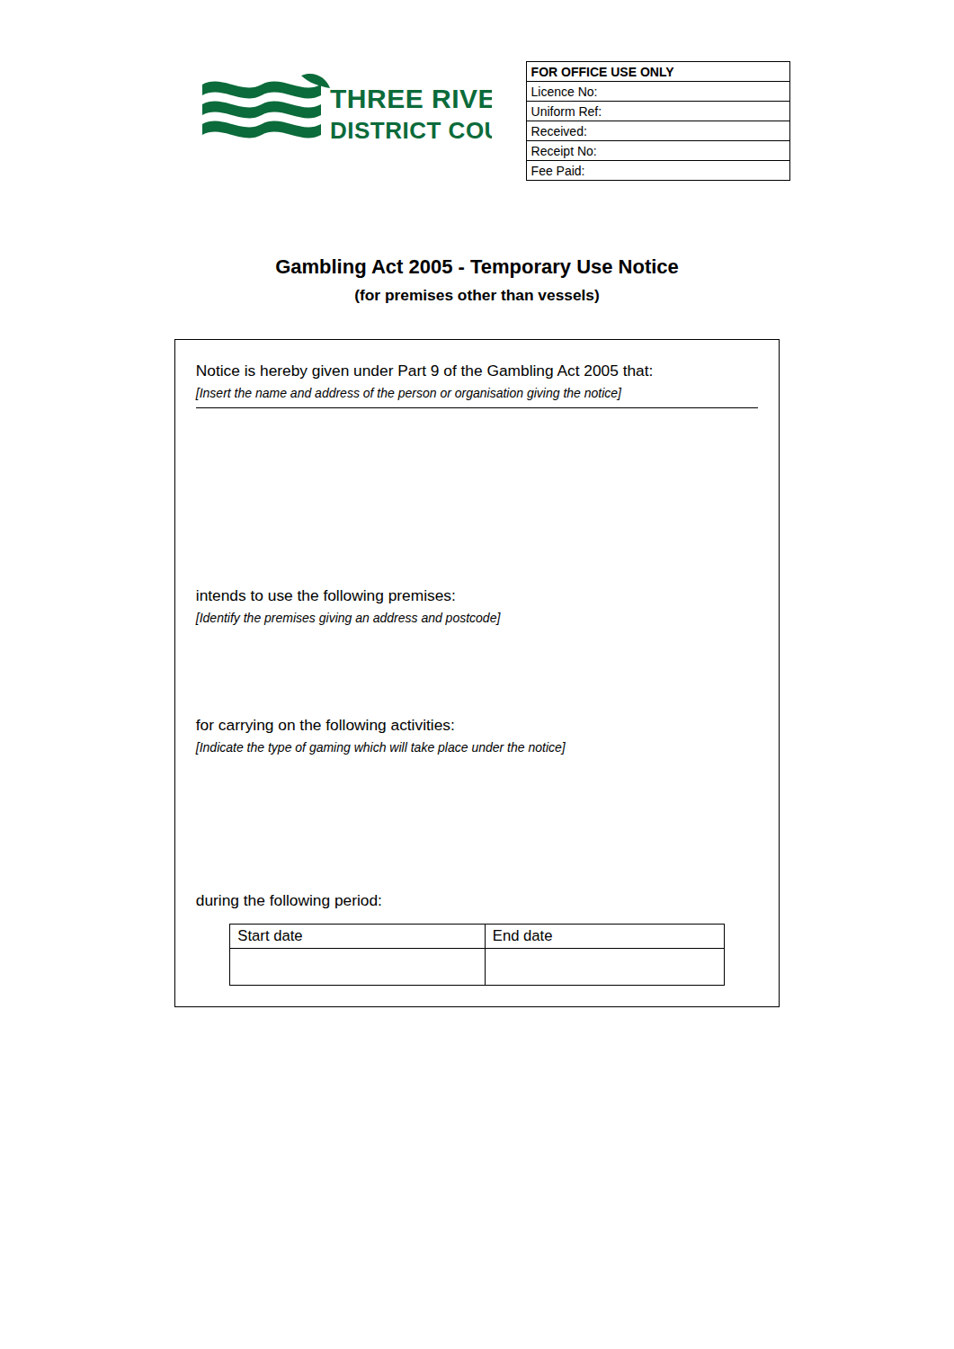THREE RIVERS DISTRICT COUNCIL
| FOR OFFICE USE ONLY |
| Licence No: |
| Uniform Ref: |
| Received: |
| Receipt No: |
| Fee Paid: |
Gambling Act 2005 - Temporary Use Notice
(for premises other than vessels)
Notice is hereby given under Part 9 of the Gambling Act 2005 that:
[Insert the name and address of the person or organisation giving the notice]
intends to use the following premises:
[Identify the premises giving an address and postcode]
for carrying on the following activities:
[Indicate the type of gaming which will take place under the notice]
during the following period:
| Start date | End date |
| --- | --- |